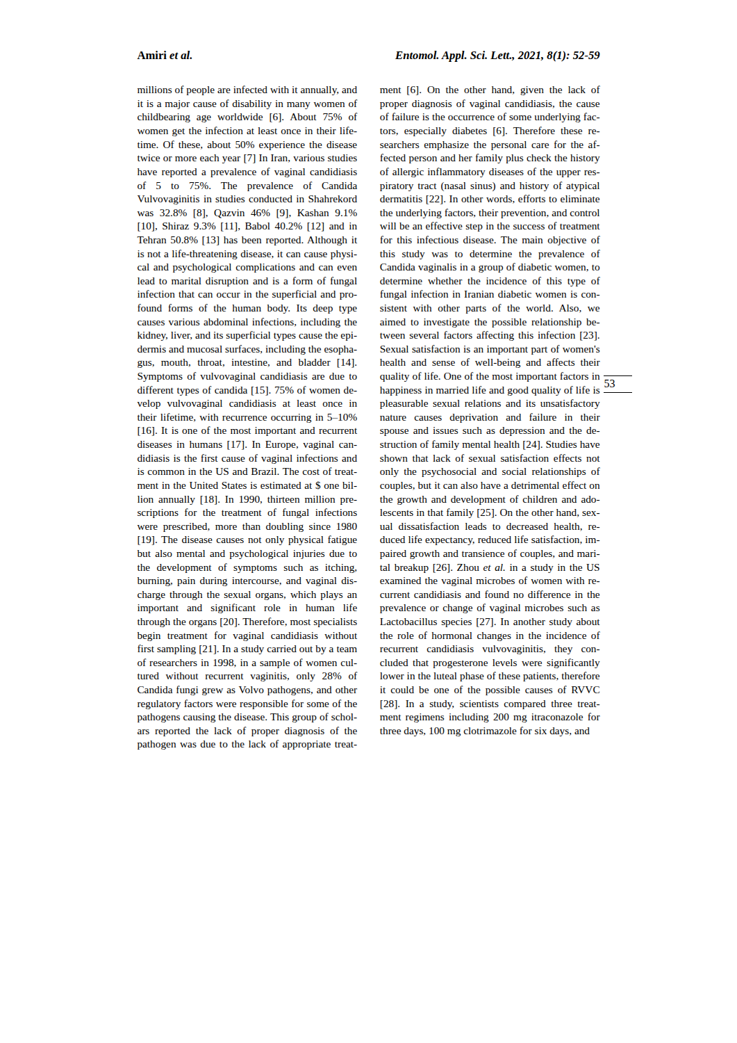Amiri et al.
Entomol. Appl. Sci. Lett., 2021, 8(1): 52-59
53
millions of people are infected with it annually, and it is a major cause of disability in many women of childbearing age worldwide [6]. About 75% of women get the infection at least once in their lifetime. Of these, about 50% experience the disease twice or more each year [7] In Iran, various studies have reported a prevalence of vaginal candidiasis of 5 to 75%. The prevalence of Candida Vulvovaginitis in studies conducted in Shahrekord was 32.8% [8], Qazvin 46% [9], Kashan 9.1% [10], Shiraz 9.3% [11], Babol 40.2% [12] and in Tehran 50.8% [13] has been reported. Although it is not a life-threatening disease, it can cause physical and psychological complications and can even lead to marital disruption and is a form of fungal infection that can occur in the superficial and profound forms of the human body. Its deep type causes various abdominal infections, including the kidney, liver, and its superficial types cause the epidermis and mucosal surfaces, including the esophagus, mouth, throat, intestine, and bladder [14]. Symptoms of vulvovaginal candidiasis are due to different types of candida [15]. 75% of women develop vulvovaginal candidiasis at least once in their lifetime, with recurrence occurring in 5–10% [16]. It is one of the most important and recurrent diseases in humans [17]. In Europe, vaginal candidiasis is the first cause of vaginal infections and is common in the US and Brazil. The cost of treatment in the United States is estimated at $ one billion annually [18]. In 1990, thirteen million prescriptions for the treatment of fungal infections were prescribed, more than doubling since 1980 [19]. The disease causes not only physical fatigue but also mental and psychological injuries due to the development of symptoms such as itching, burning, pain during intercourse, and vaginal discharge through the sexual organs, which plays an important and significant role in human life through the organs [20]. Therefore, most specialists begin treatment for vaginal candidiasis without first sampling [21]. In a study carried out by a team of researchers in 1998, in a sample of women cultured without recurrent vaginitis, only 28% of Candida fungi grew as Volvo pathogens, and other regulatory factors were responsible for some of the pathogens causing the disease. This group of scholars reported the lack of proper diagnosis of the pathogen was due to the lack of appropriate treatment [6]. On the other hand, given the lack of proper diagnosis of vaginal candidiasis, the cause of failure is the occurrence of some underlying factors, especially diabetes [6]. Therefore these researchers emphasize the personal care for the affected person and her family plus check the history of allergic inflammatory diseases of the upper respiratory tract (nasal sinus) and history of atypical dermatitis [22]. In other words, efforts to eliminate the underlying factors, their prevention, and control will be an effective step in the success of treatment for this infectious disease. The main objective of this study was to determine the prevalence of Candida vaginalis in a group of diabetic women, to determine whether the incidence of this type of fungal infection in Iranian diabetic women is consistent with other parts of the world. Also, we aimed to investigate the possible relationship between several factors affecting this infection [23]. Sexual satisfaction is an important part of women's health and sense of well-being and affects their quality of life. One of the most important factors in happiness in married life and good quality of life is pleasurable sexual relations and its unsatisfactory nature causes deprivation and failure in their spouse and issues such as depression and the destruction of family mental health [24]. Studies have shown that lack of sexual satisfaction effects not only the psychosocial and social relationships of couples, but it can also have a detrimental effect on the growth and development of children and adolescents in that family [25]. On the other hand, sexual dissatisfaction leads to decreased health, reduced life expectancy, reduced life satisfaction, impaired growth and transience of couples, and marital breakup [26]. Zhou et al. in a study in the US examined the vaginal microbes of women with recurrent candidiasis and found no difference in the prevalence or change of vaginal microbes such as Lactobacillus species [27]. In another study about the role of hormonal changes in the incidence of recurrent candidiasis vulvovaginitis, they concluded that progesterone levels were significantly lower in the luteal phase of these patients, therefore it could be one of the possible causes of RVVC [28]. In a study, scientists compared three treatment regimens including 200 mg itraconazole for three days, 100 mg clotrimazole for six days, and